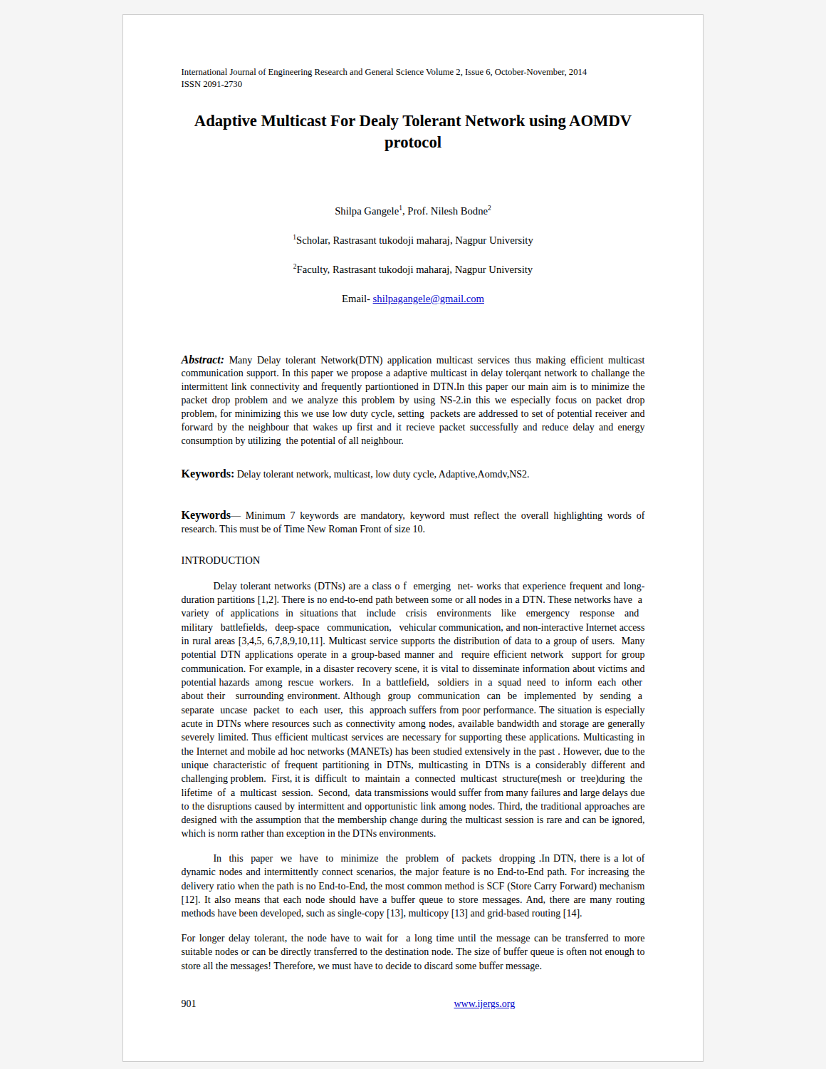International Journal of Engineering Research and General Science Volume 2, Issue 6, October-November, 2014
ISSN 2091-2730
Adaptive Multicast For Dealy Tolerant Network using AOMDV protocol
Shilpa Gangele1, Prof. Nilesh Bodne2
1Scholar, Rastrasant tukodoji maharaj, Nagpur University
2Faculty, Rastrasant tukodoji maharaj, Nagpur University
Email- shilpagangele@gmail.com
Abstract: Many Delay tolerant Network(DTN) application multicast services thus making efficient multicast communication support. In this paper we propose a adaptive multicast in delay tolerqant network to challange the intermittent link connectivity and frequently partiontioned in DTN.In this paper our main aim is to minimize the packet drop problem and we analyze this problem by using NS-2.in this we especially focus on packet drop problem, for minimizing this we use low duty cycle, setting packets are addressed to set of potential receiver and forward by the neighbour that wakes up first and it recieve packet successfully and reduce delay and energy consumption by utilizing the potential of all neighbour.
Keywords: Delay tolerant network, multicast, low duty cycle, Adaptive,Aomdv,NS2.
Keywords— Minimum 7 keywords are mandatory, keyword must reflect the overall highlighting words of research. This must be of Time New Roman Front of size 10.
INTRODUCTION
Delay tolerant networks (DTNs) are a class o f emerging net- works that experience frequent and long-duration partitions [1,2]. There is no end-to-end path between some or all nodes in a DTN. These networks have a variety of applications in situations that include crisis environments like emergency response and military battlefields, deep-space communication, vehicular communication, and non-interactive Internet access in rural areas [3,4,5, 6,7,8,9,10,11]. Multicast service supports the distribution of data to a group of users. Many potential DTN applications operate in a group-based manner and require efficient network support for group communication. For example, in a disaster recovery scene, it is vital to disseminate information about victims and potential hazards among rescue workers. In a battlefield, soldiers in a squad need to inform each other about their surrounding environment. Although group communication can be implemented by sending a separate uncase packet to each user, this approach suffers from poor performance. The situation is especially acute in DTNs where resources such as connectivity among nodes, available bandwidth and storage are generally severely limited. Thus efficient multicast services are necessary for supporting these applications. Multicasting in the Internet and mobile ad hoc networks (MANETs) has been studied extensively in the past . However, due to the unique characteristic of frequent partitioning in DTNs, multicasting in DTNs is a considerably different and challenging problem. First, it is difficult to maintain a connected multicast structure(mesh or tree)during the lifetime of a multicast session. Second, data transmissions would suffer from many failures and large delays due to the disruptions caused by intermittent and opportunistic link among nodes. Third, the traditional approaches are designed with the assumption that the membership change during the multicast session is rare and can be ignored, which is norm rather than exception in the DTNs environments.
In this paper we have to minimize the problem of packets dropping .In DTN, there is a lot of dynamic nodes and intermittently connect scenarios, the major feature is no End-to-End path. For increasing the delivery ratio when the path is no End-to-End, the most common method is SCF (Store Carry Forward) mechanism [12]. It also means that each node should have a buffer queue to store messages. And, there are many routing methods have been developed, such as single-copy [13], multicopy [13] and grid-based routing [14].
For longer delay tolerant, the node have to wait for a long time until the message can be transferred to more suitable nodes or can be directly transferred to the destination node. The size of buffer queue is often not enough to store all the messages! Therefore, we must have to decide to discard some buffer message.
901 www.ijergs.org